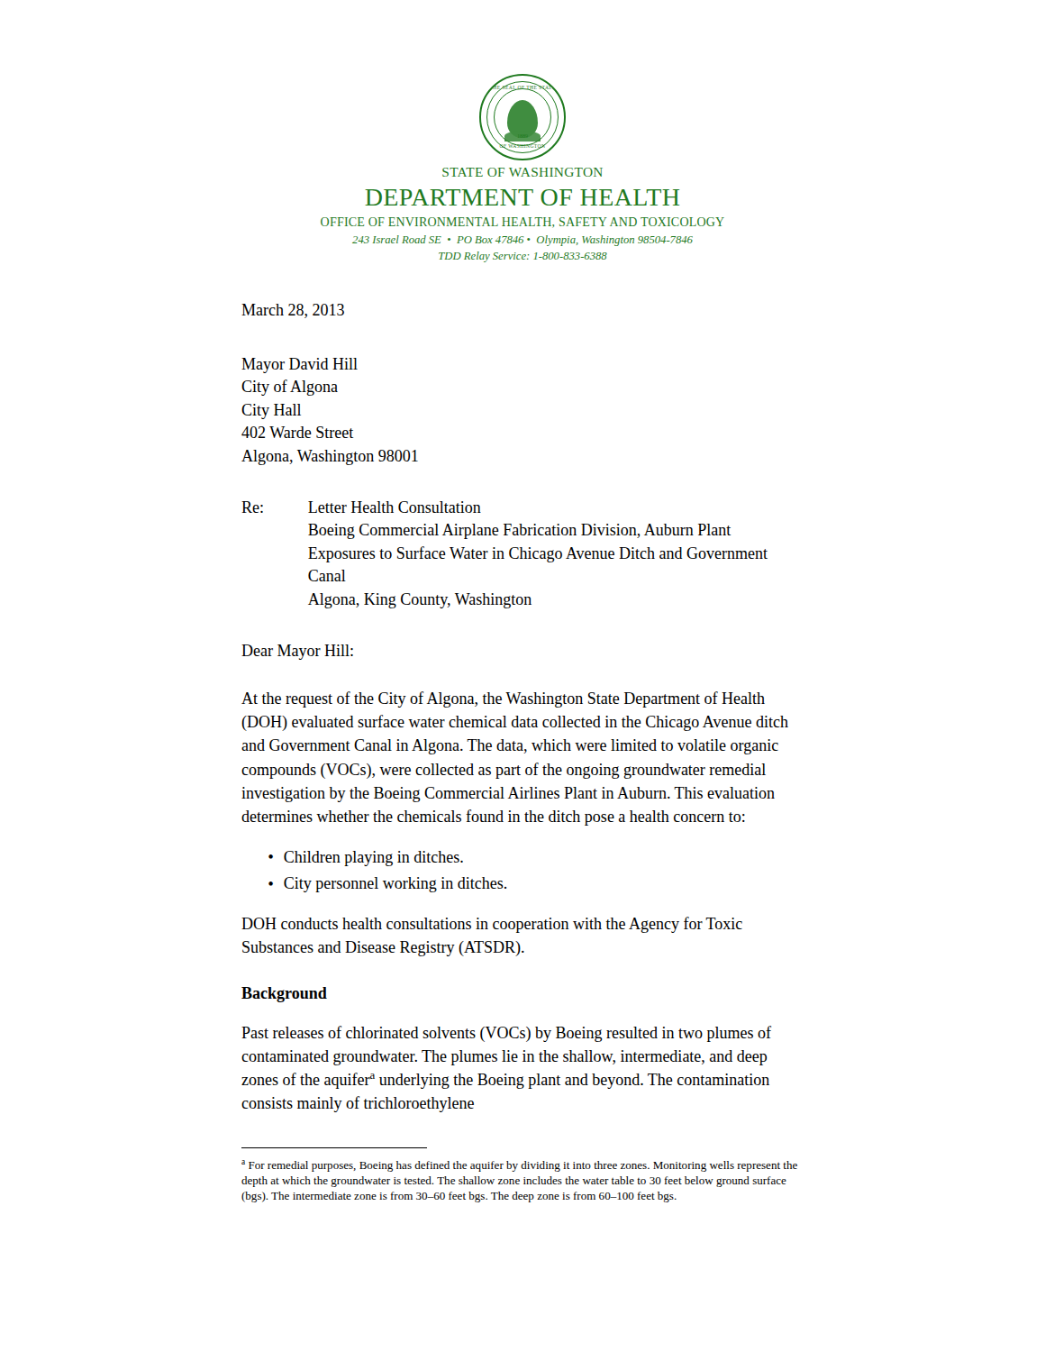THE SEAL OF THE STATE
1889
OF WASHINGTON
STATE OF WASHINGTON
DEPARTMENT OF HEALTH
OFFICE OF ENVIRONMENTAL HEALTH, SAFETY AND TOXICOLOGY
243 Israel Road SE • PO Box 47846• Olympia, Washington 98504-7846
TDD Relay Service: 1-800-833-6388
March 28, 2013
Mayor David Hill
City of Algona
City Hall
402 Warde Street
Algona, Washington 98001
Re: Letter Health Consultation
Boeing Commercial Airplane Fabrication Division, Auburn Plant Exposures to Surface Water in Chicago Avenue Ditch and Government Canal Algona, King County, Washington
Dear Mayor Hill:
At the request of the City of Algona, the Washington State Department of Health (DOH) evaluated surface water chemical data collected in the Chicago Avenue ditch and Government Canal in Algona. The data, which were limited to volatile organic compounds (VOCs), were collected as part of the ongoing groundwater remedial investigation by the Boeing Commercial Airlines Plant in Auburn. This evaluation determines whether the chemicals found in the ditch pose a health concern to:
Children playing in ditches.
City personnel working in ditches.
DOH conducts health consultations in cooperation with the Agency for Toxic Substances and Disease Registry (ATSDR).
Background
Past releases of chlorinated solvents (VOCs) by Boeing resulted in two plumes of contaminated groundwater. The plumes lie in the shallow, intermediate, and deep zones of the aquifera underlying the Boeing plant and beyond. The contamination consists mainly of trichloroethylene
a For remedial purposes, Boeing has defined the aquifer by dividing it into three zones. Monitoring wells represent the depth at which the groundwater is tested. The shallow zone includes the water table to 30 feet below ground surface (bgs). The intermediate zone is from 30–60 feet bgs. The deep zone is from 60–100 feet bgs.